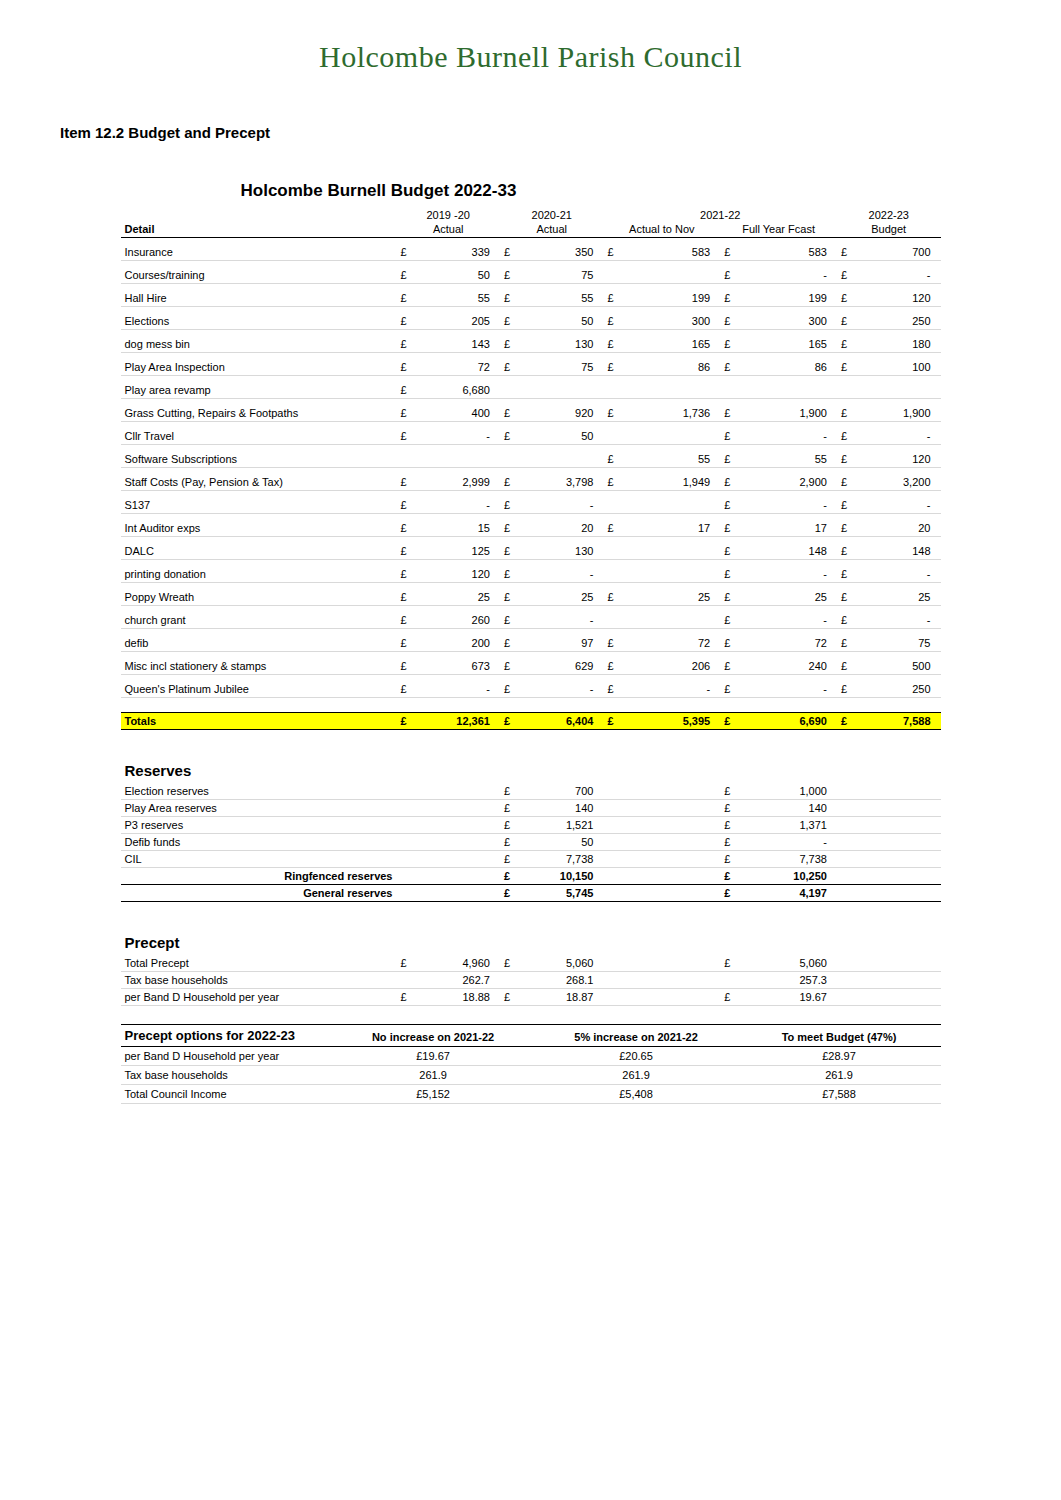Holcombe Burnell Parish Council
Item 12.2 Budget and Precept
Holcombe Burnell Budget 2022-33
| | 2019 -20 | 2020-21 | 2021-22 | 2022-23 |
| Detail | Actual | Actual | Actual to Nov | Full Year Fcast | Budget |
| Insurance | £ | 339 | £ | 350 | £ | 583 | £ | 583 | £ | 700 |
| Courses/training | £ | 50 | £ | 75 | | | £ | - | £ | - |
| Hall Hire | £ | 55 | £ | 55 | £ | 199 | £ | 199 | £ | 120 |
| Elections | £ | 205 | £ | 50 | £ | 300 | £ | 300 | £ | 250 |
| dog mess bin | £ | 143 | £ | 130 | £ | 165 | £ | 165 | £ | 180 |
| Play Area Inspection | £ | 72 | £ | 75 | £ | 86 | £ | 86 | £ | 100 |
| Play area revamp | £ | 6,680 | | | | | | | | |
| Grass Cutting, Repairs & Footpaths | £ | 400 | £ | 920 | £ | 1,736 | £ | 1,900 | £ | 1,900 |
| Cllr Travel | £ | - | £ | 50 | | | £ | - | £ | - |
| Software Subscriptions | | | | | £ | 55 | £ | 55 | £ | 120 |
| Staff Costs (Pay, Pension & Tax) | £ | 2,999 | £ | 3,798 | £ | 1,949 | £ | 2,900 | £ | 3,200 |
| S137 | £ | - | £ | - | | | £ | - | £ | - |
| Int Auditor exps | £ | 15 | £ | 20 | £ | 17 | £ | 17 | £ | 20 |
| DALC | £ | 125 | £ | 130 | | | £ | 148 | £ | 148 |
| printing donation | £ | 120 | £ | - | | | £ | - | £ | - |
| Poppy Wreath | £ | 25 | £ | 25 | £ | 25 | £ | 25 | £ | 25 |
| church grant | £ | 260 | £ | - | | | £ | - | £ | - |
| defib | £ | 200 | £ | 97 | £ | 72 | £ | 72 | £ | 75 |
| Misc incl stationery & stamps | £ | 673 | £ | 629 | £ | 206 | £ | 240 | £ | 500 |
| Queen's Platinum Jubilee | £ | - | £ | - | £ | - | £ | - | £ | 250 |
| Totals | £ | 12,361 | £ | 6,404 | £ | 5,395 | £ | 6,690 | £ | 7,588 |
| Reserves |
| Election reserves | | | £ | 700 | | | £ | 1,000 | | |
| Play Area reserves | | | £ | 140 | | | £ | 140 | | |
| P3 reserves | | | £ | 1,521 | | | £ | 1,371 | | |
| Defib funds | | | £ | 50 | | | £ | - | | |
| CIL | | | £ | 7,738 | | | £ | 7,738 | | |
| Ringfenced reserves | | | £ | 10,150 | | | £ | 10,250 | | |
| General reserves | | | £ | 5,745 | | | £ | 4,197 | | |
| Precept |
| Total Precept | £ | 4,960 | £ | 5,060 | | | £ | 5,060 | | |
| Tax base households | | 262.7 | | 268.1 | | | | 257.3 | | |
| per Band D Household per year | £ | 18.88 | £ | 18.87 | | | £ | 19.67 | | |
| Precept options for 2022-23 | No increase on 2021-22 | 5% increase on 2021-22 | To meet Budget (47%) |
| per Band D Household per year | £19.67 | £20.65 | £28.97 |
| Tax base households | 261.9 | 261.9 | 261.9 |
| Total Council Income | £5,152 | £5,408 | £7,588 |